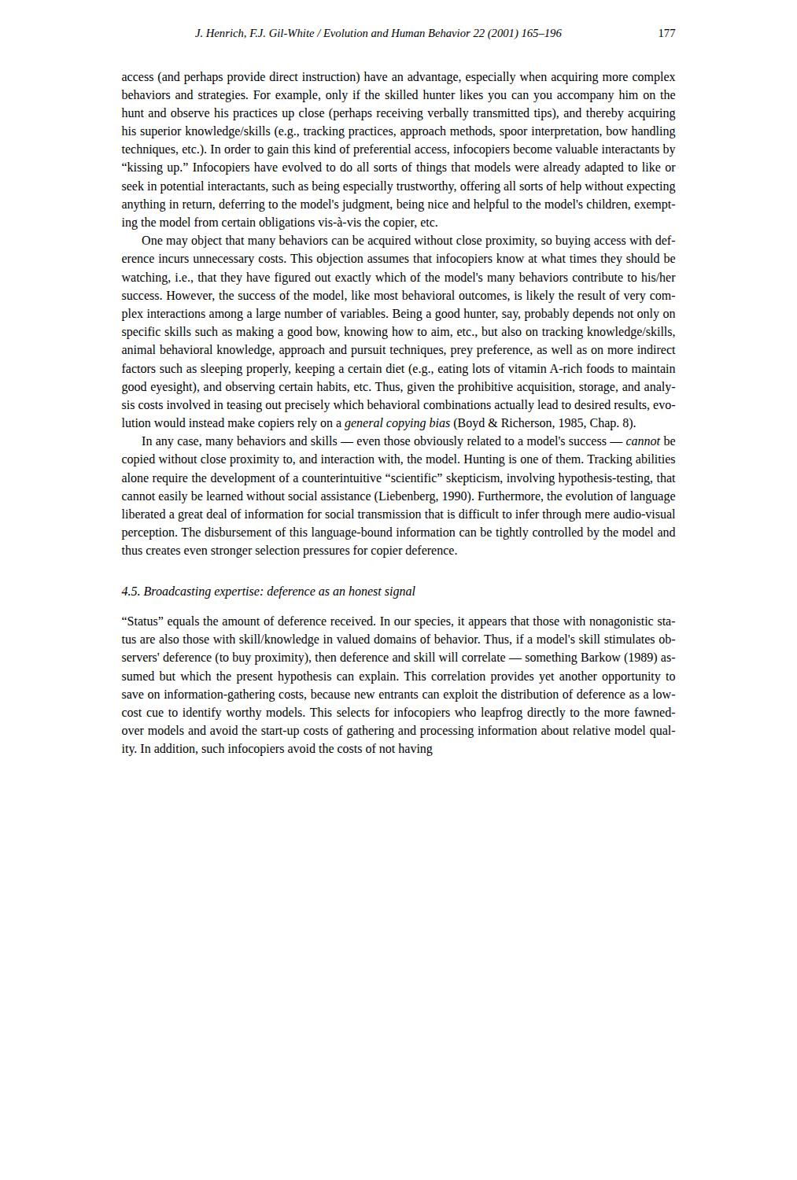J. Henrich, F.J. Gil-White / Evolution and Human Behavior 22 (2001) 165–196 177
access (and perhaps provide direct instruction) have an advantage, especially when acquiring more complex behaviors and strategies. For example, only if the skilled hunter likes you can you accompany him on the hunt and observe his practices up close (perhaps receiving verbally transmitted tips), and thereby acquiring his superior knowledge/skills (e.g., tracking practices, approach methods, spoor interpretation, bow handling techniques, etc.). In order to gain this kind of preferential access, infocopiers become valuable interactants by “kissing up.” Infocopiers have evolved to do all sorts of things that models were already adapted to like or seek in potential interactants, such as being especially trustworthy, offering all sorts of help without expecting anything in return, deferring to the model's judgment, being nice and helpful to the model's children, exempting the model from certain obligations vis-à-vis the copier, etc.
One may object that many behaviors can be acquired without close proximity, so buying access with deference incurs unnecessary costs. This objection assumes that infocopiers know at what times they should be watching, i.e., that they have figured out exactly which of the model's many behaviors contribute to his/her success. However, the success of the model, like most behavioral outcomes, is likely the result of very complex interactions among a large number of variables. Being a good hunter, say, probably depends not only on specific skills such as making a good bow, knowing how to aim, etc., but also on tracking knowledge/skills, animal behavioral knowledge, approach and pursuit techniques, prey preference, as well as on more indirect factors such as sleeping properly, keeping a certain diet (e.g., eating lots of vitamin A-rich foods to maintain good eyesight), and observing certain habits, etc. Thus, given the prohibitive acquisition, storage, and analysis costs involved in teasing out precisely which behavioral combinations actually lead to desired results, evolution would instead make copiers rely on a general copying bias (Boyd & Richerson, 1985, Chap. 8).
In any case, many behaviors and skills — even those obviously related to a model's success — cannot be copied without close proximity to, and interaction with, the model. Hunting is one of them. Tracking abilities alone require the development of a counterintuitive “scientific” skepticism, involving hypothesis-testing, that cannot easily be learned without social assistance (Liebenberg, 1990). Furthermore, the evolution of language liberated a great deal of information for social transmission that is difficult to infer through mere audio-visual perception. The disbursement of this language-bound information can be tightly controlled by the model and thus creates even stronger selection pressures for copier deference.
4.5. Broadcasting expertise: deference as an honest signal
“Status” equals the amount of deference received. In our species, it appears that those with nonagonistic status are also those with skill/knowledge in valued domains of behavior. Thus, if a model's skill stimulates observers' deference (to buy proximity), then deference and skill will correlate — something Barkow (1989) assumed but which the present hypothesis can explain. This correlation provides yet another opportunity to save on information-gathering costs, because new entrants can exploit the distribution of deference as a low-cost cue to identify worthy models. This selects for infocopiers who leapfrog directly to the more fawned-over models and avoid the start-up costs of gathering and processing information about relative model quality. In addition, such infocopiers avoid the costs of not having